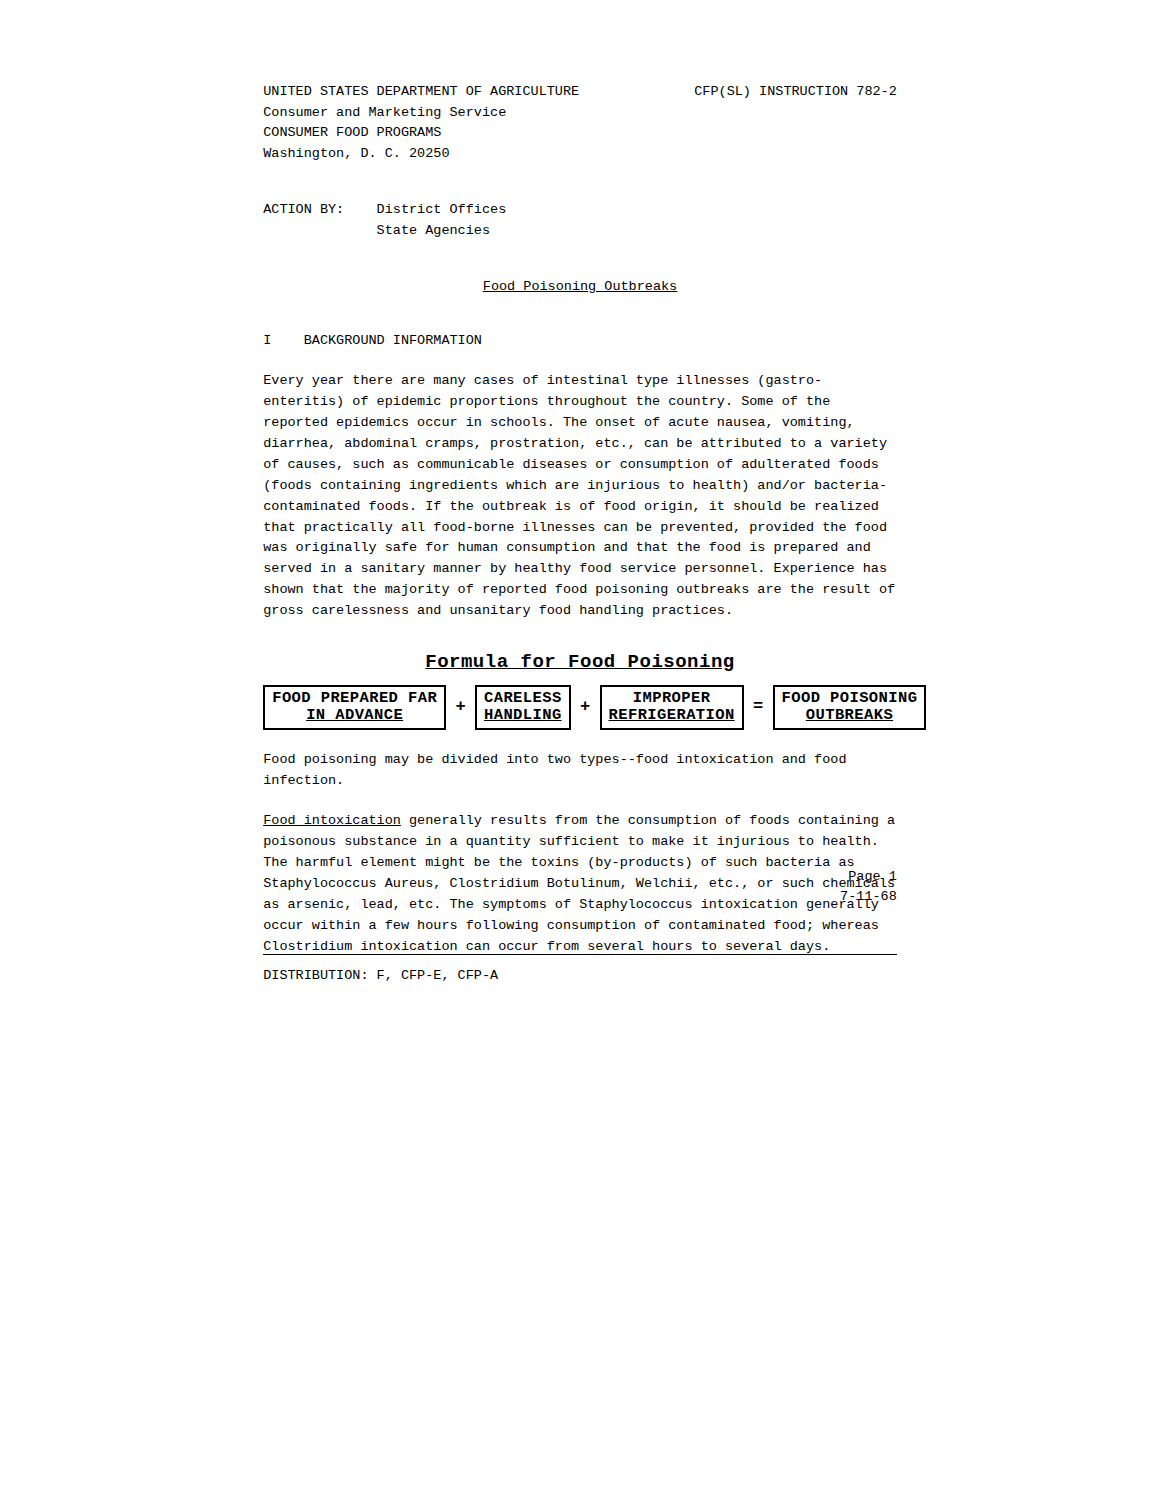UNITED STATES DEPARTMENT OF AGRICULTURE Consumer and Marketing Service CONSUMER FOOD PROGRAMS Washington, D. C. 20250
CFP(SL) INSTRUCTION 782-2
ACTION BY: District Offices State Agencies
Food Poisoning Outbreaks
I BACKGROUND INFORMATION
Every year there are many cases of intestinal type illnesses (gastro-enteritis) of epidemic proportions throughout the country. Some of the reported epidemics occur in schools. The onset of acute nausea, vomiting, diarrhea, abdominal cramps, prostration, etc., can be attributed to a variety of causes, such as communicable diseases or consumption of adulterated foods (foods containing ingredients which are injurious to health) and/or bacteria-contaminated foods. If the outbreak is of food origin, it should be realized that practically all food-borne illnesses can be prevented, provided the food was originally safe for human consumption and that the food is prepared and served in a sanitary manner by healthy food service personnel. Experience has shown that the majority of reported food poisoning outbreaks are the result of gross carelessness and unsanitary food handling practices.
Formula for Food Poisoning
| FOOD PREPARED FAR IN ADVANCE | + | CARELESS HANDLING | + | IMPROPER REFRIGERATION | = | FOOD POISONING OUTBREAKS |
Food poisoning may be divided into two types--food intoxication and food infection.
Food intoxication generally results from the consumption of foods containing a poisonous substance in a quantity sufficient to make it injurious to health. The harmful element might be the toxins (by-products) of such bacteria as Staphylococcus Aureus, Clostridium Botulinum, Welchii, etc., or such chemicals as arsenic, lead, etc. The symptoms of Staphylococcus intoxication generally occur within a few hours following consumption of contaminated food; whereas Clostridium intoxication can occur from several hours to several days.
Page 1 7-11-68
DISTRIBUTION: F, CFP-E, CFP-A